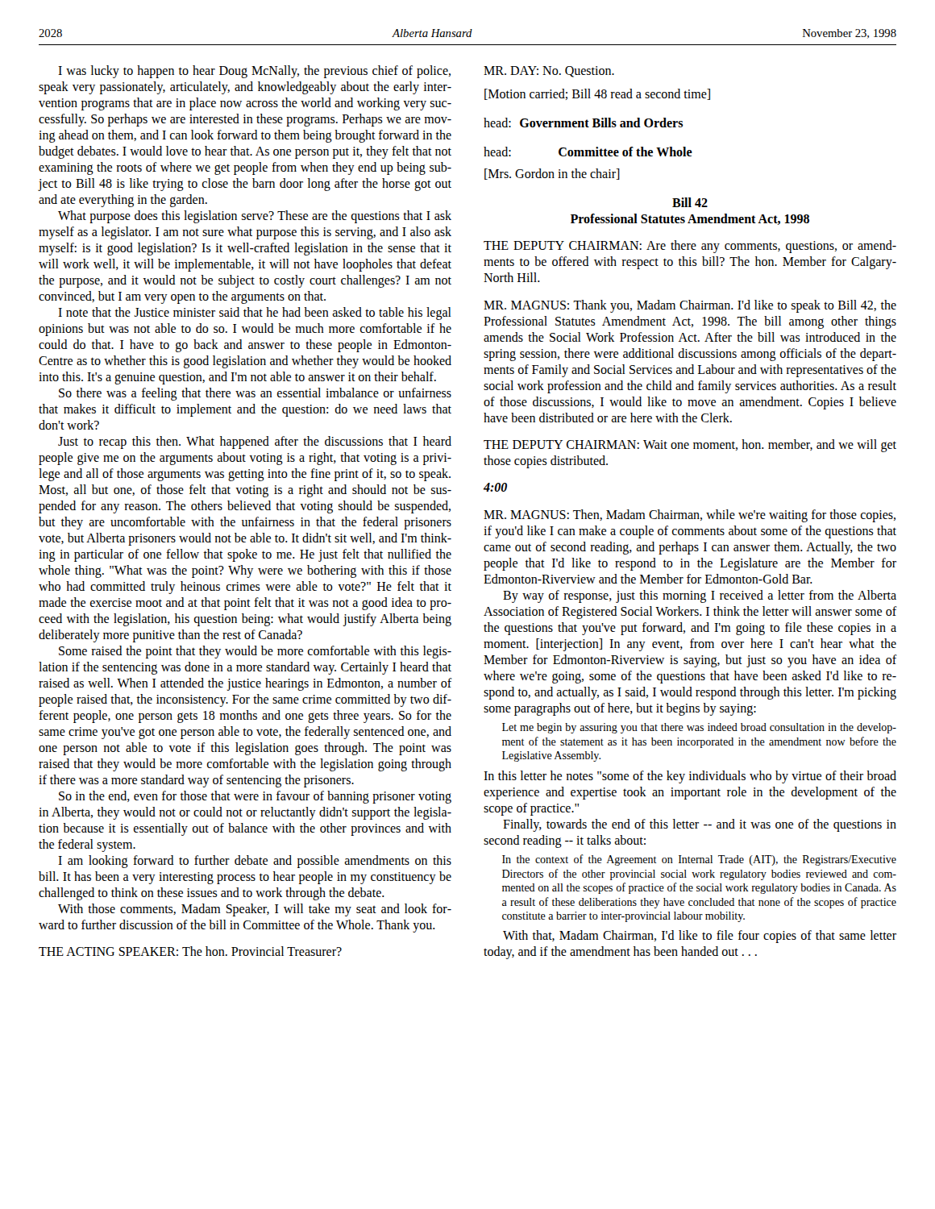2028 Alberta Hansard November 23, 1998
I was lucky to happen to hear Doug McNally, the previous chief of police, speak very passionately, articulately, and knowledgeably about the early intervention programs that are in place now across the world and working very successfully. So perhaps we are interested in these programs. Perhaps we are moving ahead on them, and I can look forward to them being brought forward in the budget debates. I would love to hear that. As one person put it, they felt that not examining the roots of where we get people from when they end up being subject to Bill 48 is like trying to close the barn door long after the horse got out and ate everything in the garden.
What purpose does this legislation serve? These are the questions that I ask myself as a legislator. I am not sure what purpose this is serving, and I also ask myself: is it good legislation? Is it well-crafted legislation in the sense that it will work well, it will be implementable, it will not have loopholes that defeat the purpose, and it would not be subject to costly court challenges? I am not convinced, but I am very open to the arguments on that.
I note that the Justice minister said that he had been asked to table his legal opinions but was not able to do so. I would be much more comfortable if he could do that. I have to go back and answer to these people in Edmonton-Centre as to whether this is good legislation and whether they would be hooked into this. It's a genuine question, and I'm not able to answer it on their behalf.
So there was a feeling that there was an essential imbalance or unfairness that makes it difficult to implement and the question: do we need laws that don't work?
Just to recap this then. What happened after the discussions that I heard people give me on the arguments about voting is a right, that voting is a privilege and all of those arguments was getting into the fine print of it, so to speak. Most, all but one, of those felt that voting is a right and should not be suspended for any reason. The others believed that voting should be suspended, but they are uncomfortable with the unfairness in that the federal prisoners vote, but Alberta prisoners would not be able to. It didn't sit well, and I'm thinking in particular of one fellow that spoke to me. He just felt that nullified the whole thing. "What was the point? Why were we bothering with this if those who had committed truly heinous crimes were able to vote?" He felt that it made the exercise moot and at that point felt that it was not a good idea to proceed with the legislation, his question being: what would justify Alberta being deliberately more punitive than the rest of Canada?
Some raised the point that they would be more comfortable with this legislation if the sentencing was done in a more standard way. Certainly I heard that raised as well. When I attended the justice hearings in Edmonton, a number of people raised that, the inconsistency. For the same crime committed by two different people, one person gets 18 months and one gets three years. So for the same crime you've got one person able to vote, the federally sentenced one, and one person not able to vote if this legislation goes through. The point was raised that they would be more comfortable with the legislation going through if there was a more standard way of sentencing the prisoners.
So in the end, even for those that were in favour of banning prisoner voting in Alberta, they would not or could not or reluctantly didn't support the legislation because it is essentially out of balance with the other provinces and with the federal system.
I am looking forward to further debate and possible amendments on this bill. It has been a very interesting process to hear people in my constituency be challenged to think on these issues and to work through the debate.
With those comments, Madam Speaker, I will take my seat and look forward to further discussion of the bill in Committee of the Whole. Thank you.
THE ACTING SPEAKER: The hon. Provincial Treasurer?
MR. DAY: No. Question.
[Motion carried; Bill 48 read a second time]
head: Government Bills and Orders
head: Committee of the Whole
[Mrs. Gordon in the chair]
Bill 42
Professional Statutes Amendment Act, 1998
THE DEPUTY CHAIRMAN: Are there any comments, questions, or amendments to be offered with respect to this bill? The hon. Member for Calgary-North Hill.
MR. MAGNUS: Thank you, Madam Chairman. I'd like to speak to Bill 42, the Professional Statutes Amendment Act, 1998. The bill among other things amends the Social Work Profession Act. After the bill was introduced in the spring session, there were additional discussions among officials of the departments of Family and Social Services and Labour and with representatives of the social work profession and the child and family services authorities. As a result of those discussions, I would like to move an amendment. Copies I believe have been distributed or are here with the Clerk.
THE DEPUTY CHAIRMAN: Wait one moment, hon. member, and we will get those copies distributed.
4:00
MR. MAGNUS: Then, Madam Chairman, while we're waiting for those copies, if you'd like I can make a couple of comments about some of the questions that came out of second reading, and perhaps I can answer them. Actually, the two people that I'd like to respond to in the Legislature are the Member for Edmonton-Riverview and the Member for Edmonton-Gold Bar.
By way of response, just this morning I received a letter from the Alberta Association of Registered Social Workers. I think the letter will answer some of the questions that you've put forward, and I'm going to file these copies in a moment. [interjection] In any event, from over here I can't hear what the Member for Edmonton-Riverview is saying, but just so you have an idea of where we're going, some of the questions that have been asked I'd like to respond to, and actually, as I said, I would respond through this letter. I'm picking some paragraphs out of here, but it begins by saying:
Let me begin by assuring you that there was indeed broad consultation in the development of the statement as it has been incorporated in the amendment now before the Legislative Assembly.
In this letter he notes "some of the key individuals who by virtue of their broad experience and expertise took an important role in the development of the scope of practice."
Finally, towards the end of this letter -- and it was one of the questions in second reading -- it talks about:
In the context of the Agreement on Internal Trade (AIT), the Registrars/Executive Directors of the other provincial social work regulatory bodies reviewed and commented on all the scopes of practice of the social work regulatory bodies in Canada. As a result of these deliberations they have concluded that none of the scopes of practice constitute a barrier to inter-provincial labour mobility.
With that, Madam Chairman, I'd like to file four copies of that same letter today, and if the amendment has been handed out . . .